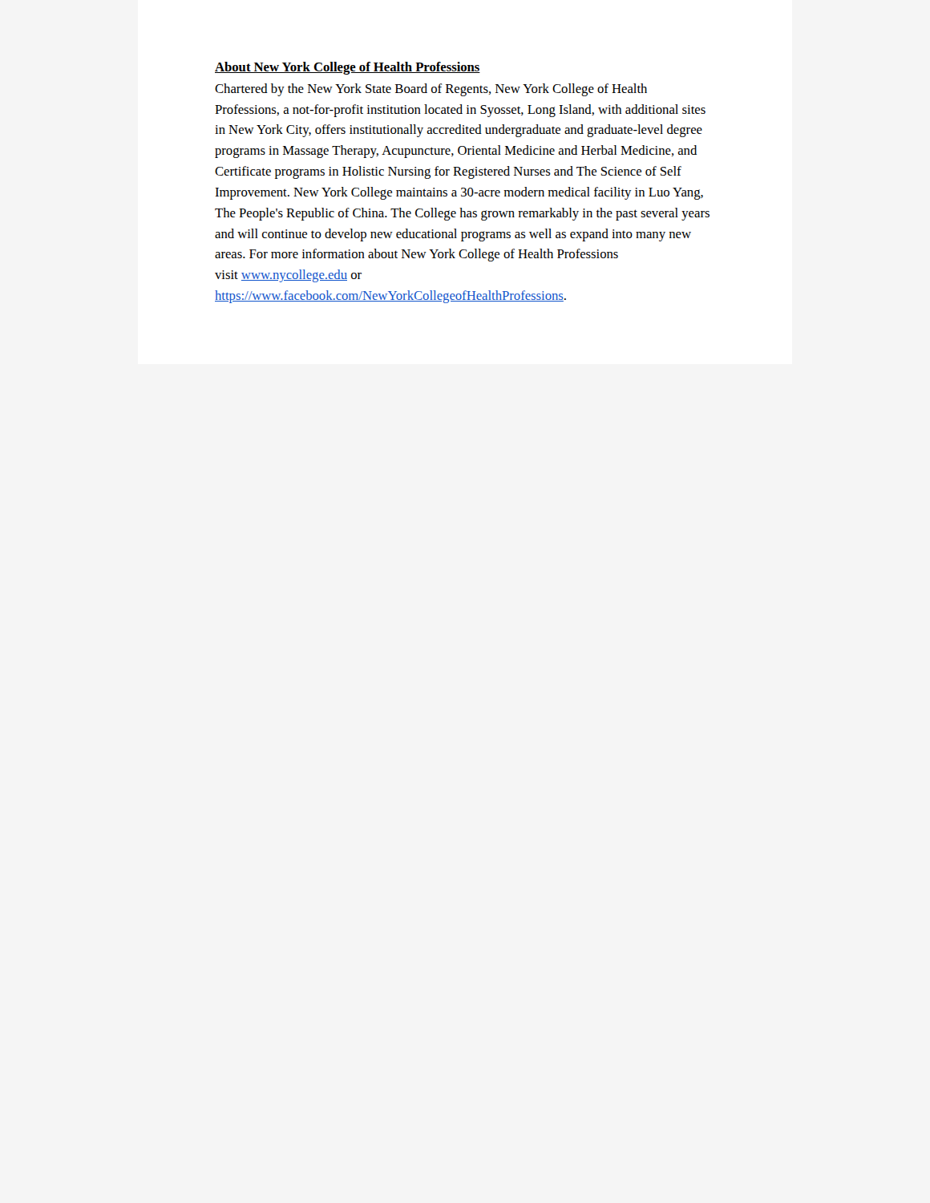About New York College of Health Professions
Chartered by the New York State Board of Regents, New York College of Health Professions, a not-for-profit institution located in Syosset, Long Island, with additional sites in New York City, offers institutionally accredited undergraduate and graduate-level degree programs in Massage Therapy, Acupuncture, Oriental Medicine and Herbal Medicine, and Certificate programs in Holistic Nursing for Registered Nurses and The Science of Self Improvement. New York College maintains a 30-acre modern medical facility in Luo Yang, The People's Republic of China. The College has grown remarkably in the past several years and will continue to develop new educational programs as well as expand into many new areas. For more information about New York College of Health Professions
visit www.nycollege.edu or https://www.facebook.com/NewYorkCollegeofHealthProfessions.